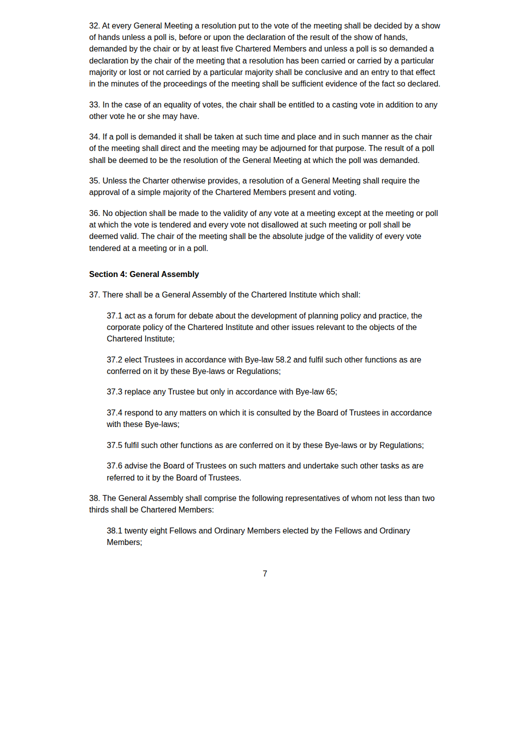32. At every General Meeting a resolution put to the vote of the meeting shall be decided by a show of hands unless a poll is, before or upon the declaration of the result of the show of hands, demanded by the chair or by at least five Chartered Members and unless a poll is so demanded a declaration by the chair of the meeting that a resolution has been carried or carried by a particular majority or lost or not carried by a particular majority shall be conclusive and an entry to that effect in the minutes of the proceedings of the meeting shall be sufficient evidence of the fact so declared.
33. In the case of an equality of votes, the chair shall be entitled to a casting vote in addition to any other vote he or she may have.
34. If a poll is demanded it shall be taken at such time and place and in such manner as the chair of the meeting shall direct and the meeting may be adjourned for that purpose. The result of a poll shall be deemed to be the resolution of the General Meeting at which the poll was demanded.
35. Unless the Charter otherwise provides, a resolution of a General Meeting shall require the approval of a simple majority of the Chartered Members present and voting.
36. No objection shall be made to the validity of any vote at a meeting except at the meeting or poll at which the vote is tendered and every vote not disallowed at such meeting or poll shall be deemed valid. The chair of the meeting shall be the absolute judge of the validity of every vote tendered at a meeting or in a poll.
Section 4: General Assembly
37. There shall be a General Assembly of the Chartered Institute which shall:
37.1 act as a forum for debate about the development of planning policy and practice, the corporate policy of the Chartered Institute and other issues relevant to the objects of the Chartered Institute;
37.2 elect Trustees in accordance with Bye-law 58.2 and fulfil such other functions as are conferred on it by these Bye-laws or Regulations;
37.3 replace any Trustee but only in accordance with Bye-law 65;
37.4 respond to any matters on which it is consulted by the Board of Trustees in accordance with these Bye-laws;
37.5 fulfil such other functions as are conferred on it by these Bye-laws or by Regulations;
37.6 advise the Board of Trustees on such matters and undertake such other tasks as are referred to it by the Board of Trustees.
38. The General Assembly shall comprise the following representatives of whom not less than two thirds shall be Chartered Members:
38.1 twenty eight Fellows and Ordinary Members elected by the Fellows and Ordinary Members;
7